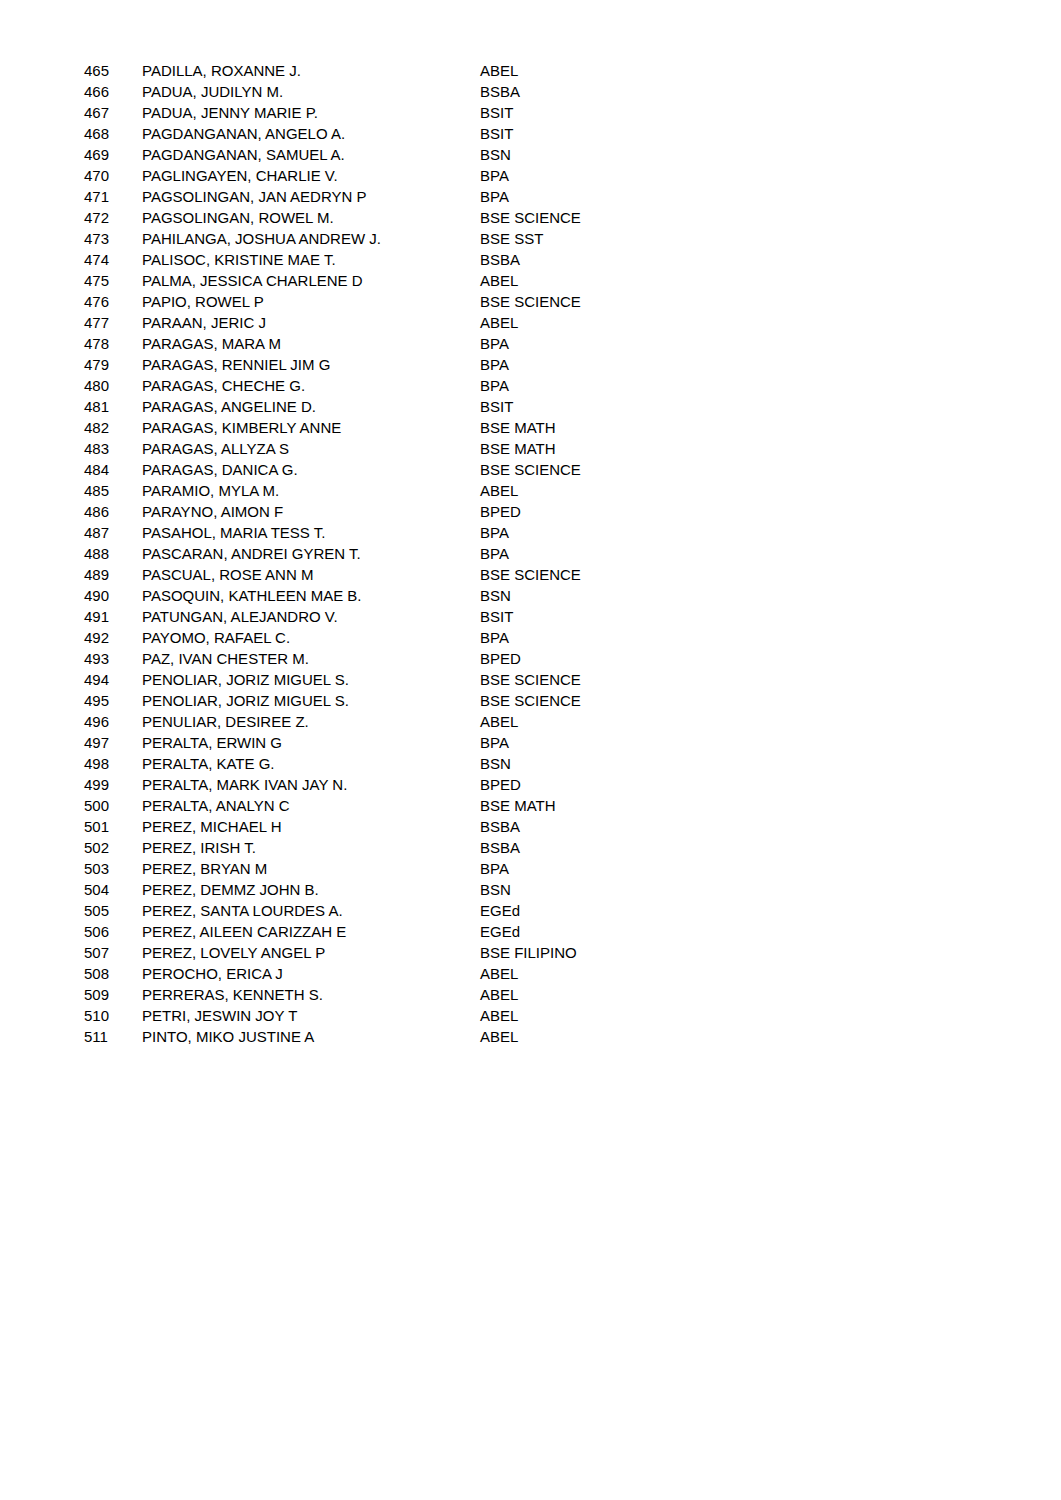| 465 | PADILLA, ROXANNE J. | ABEL |
| 466 | PADUA, JUDILYN M. | BSBA |
| 467 | PADUA, JENNY MARIE P. | BSIT |
| 468 | PAGDANGANAN, ANGELO A. | BSIT |
| 469 | PAGDANGANAN, SAMUEL A. | BSN |
| 470 | PAGLINGAYEN, CHARLIE V. | BPA |
| 471 | PAGSOLINGAN, JAN AEDRYN P | BPA |
| 472 | PAGSOLINGAN, ROWEL M. | BSE SCIENCE |
| 473 | PAHILANGA, JOSHUA ANDREW J. | BSE SST |
| 474 | PALISOC, KRISTINE MAE T. | BSBA |
| 475 | PALMA, JESSICA CHARLENE D | ABEL |
| 476 | PAPIO, ROWEL P | BSE SCIENCE |
| 477 | PARAAN, JERIC J | ABEL |
| 478 | PARAGAS, MARA M | BPA |
| 479 | PARAGAS, RENNIEL JIM G | BPA |
| 480 | PARAGAS, CHECHE G. | BPA |
| 481 | PARAGAS, ANGELINE D. | BSIT |
| 482 | PARAGAS, KIMBERLY ANNE | BSE MATH |
| 483 | PARAGAS, ALLYZA S | BSE MATH |
| 484 | PARAGAS, DANICA G. | BSE SCIENCE |
| 485 | PARAMIO, MYLA M. | ABEL |
| 486 | PARAYNO, AIMON F | BPED |
| 487 | PASAHOL, MARIA TESS T. | BPA |
| 488 | PASCARAN, ANDREI GYREN T. | BPA |
| 489 | PASCUAL, ROSE ANN M | BSE SCIENCE |
| 490 | PASOQUIN, KATHLEEN MAE B. | BSN |
| 491 | PATUNGAN, ALEJANDRO V. | BSIT |
| 492 | PAYOMO, RAFAEL C. | BPA |
| 493 | PAZ, IVAN CHESTER M. | BPED |
| 494 | PENOLIAR, JORIZ MIGUEL S. | BSE SCIENCE |
| 495 | PENOLIAR, JORIZ MIGUEL S. | BSE SCIENCE |
| 496 | PENULIAR, DESIREE Z. | ABEL |
| 497 | PERALTA, ERWIN G | BPA |
| 498 | PERALTA, KATE G. | BSN |
| 499 | PERALTA, MARK IVAN JAY N. | BPED |
| 500 | PERALTA, ANALYN C | BSE MATH |
| 501 | PEREZ, MICHAEL H | BSBA |
| 502 | PEREZ, IRISH T. | BSBA |
| 503 | PEREZ, BRYAN M | BPA |
| 504 | PEREZ, DEMMZ JOHN B. | BSN |
| 505 | PEREZ, SANTA LOURDES A. | EGEd |
| 506 | PEREZ, AILEEN CARIZZAH E | EGEd |
| 507 | PEREZ, LOVELY ANGEL P | BSE FILIPINO |
| 508 | PEROCHO, ERICA J | ABEL |
| 509 | PERRERAS, KENNETH S. | ABEL |
| 510 | PETRI, JESWIN JOY T | ABEL |
| 511 | PINTO, MIKO JUSTINE A | ABEL |